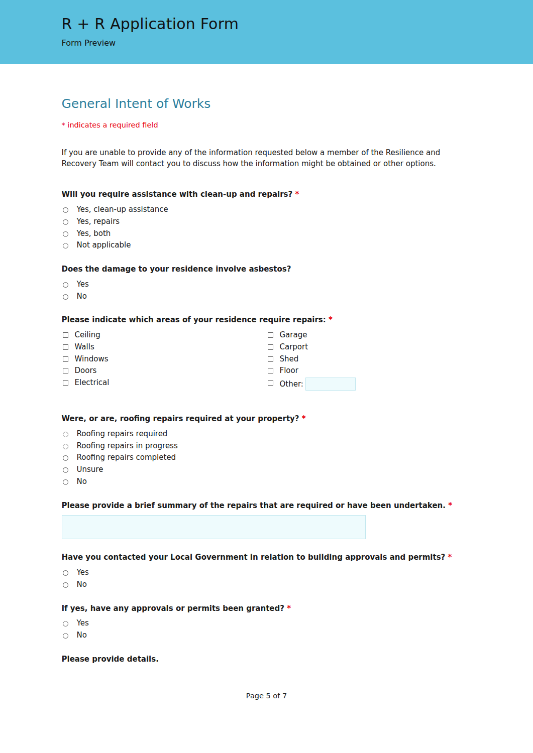R + R Application Form
Form Preview
General Intent of Works
* indicates a required field
If you are unable to provide any of the information requested below a member of the Resilience and Recovery Team will contact you to discuss how the information might be obtained or other options.
Will you require assistance with clean-up and repairs? *
Yes, clean-up assistance
Yes, repairs
Yes, both
Not applicable
Does the damage to your residence involve asbestos?
Yes
No
Please indicate which areas of your residence require repairs: *
Ceiling
Walls
Windows
Doors
Electrical
Garage
Carport
Shed
Floor
Other:
Were, or are, roofing repairs required at your property? *
Roofing repairs required
Roofing repairs in progress
Roofing repairs completed
Unsure
No
Please provide a brief summary of the repairs that are required or have been undertaken. *
Have you contacted your Local Government in relation to building approvals and permits? *
Yes
No
If yes, have any approvals or permits been granted? *
Yes
No
Please provide details.
Page 5 of 7